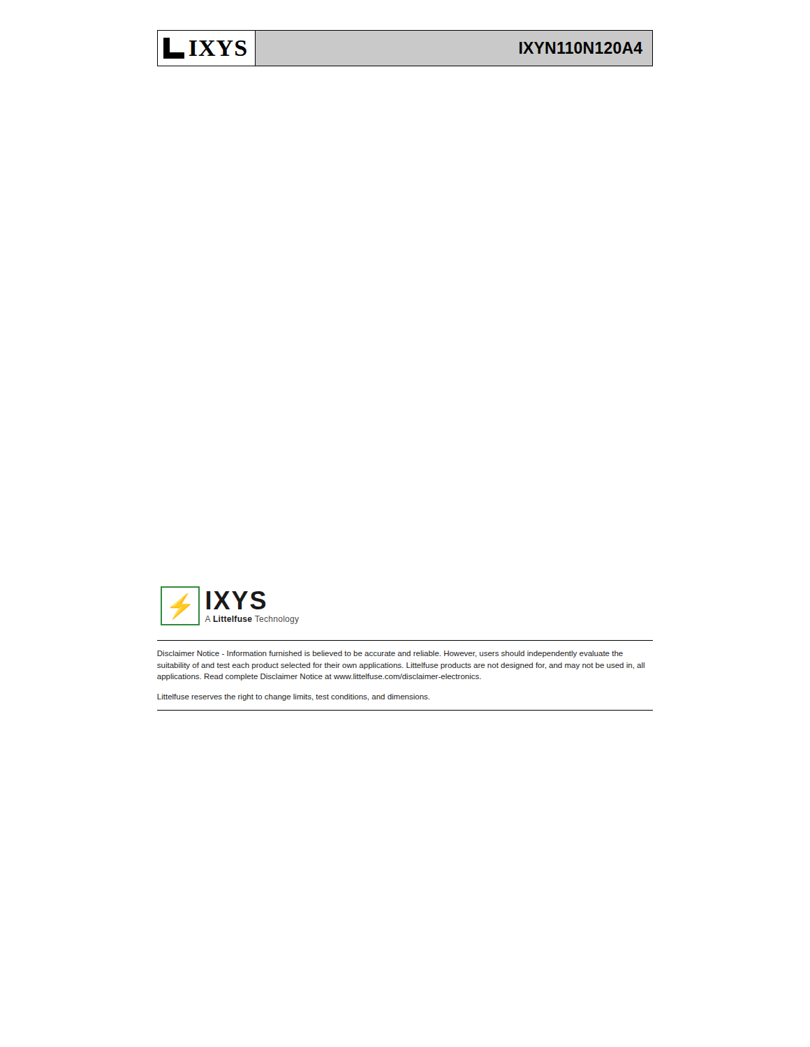IXYS
IXYN110N120A4
⚡
IXYS A Littelfuse Technology
Disclaimer Notice - Information furnished is believed to be accurate and reliable. However, users should independently evaluate the suitability of and test each product selected for their own applications. Littelfuse products are not designed for, and may not be used in, all applications. Read complete Disclaimer Notice at www.littelfuse.com/disclaimer-electronics.
Littelfuse reserves the right to change limits, test conditions, and dimensions.